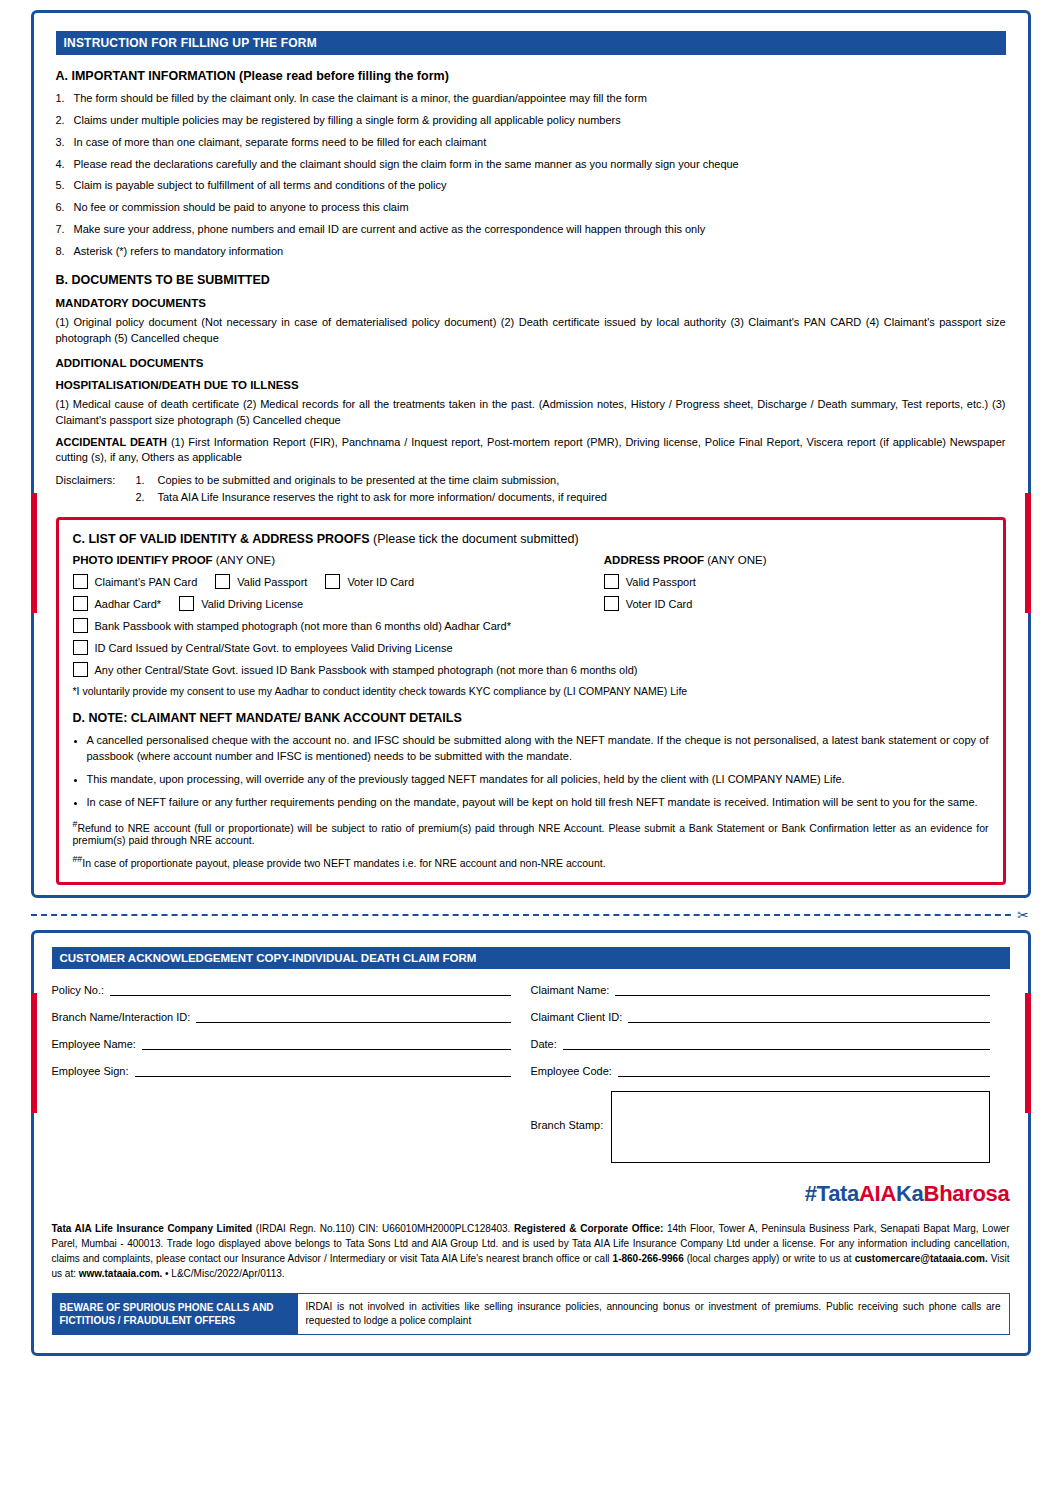INSTRUCTION FOR FILLING UP THE FORM
A. IMPORTANT INFORMATION (Please read before filling the form)
1. The form should be filled by the claimant only. In case the claimant is a minor, the guardian/appointee may fill the form
2. Claims under multiple policies may be registered by filling a single form & providing all applicable policy numbers
3. In case of more than one claimant, separate forms need to be filled for each claimant
4. Please read the declarations carefully and the claimant should sign the claim form in the same manner as you normally sign your cheque
5. Claim is payable subject to fulfillment of all terms and conditions of the policy
6. No fee or commission should be paid to anyone to process this claim
7. Make sure your address, phone numbers and email ID are current and active as the correspondence will happen through this only
8. Asterisk (*) refers to mandatory information
B. DOCUMENTS TO BE SUBMITTED
MANDATORY DOCUMENTS
(1) Original policy document (Not necessary in case of dematerialised policy document) (2) Death certificate issued by local authority (3) Claimant's PAN CARD (4) Claimant's passport size photograph (5) Cancelled cheque
ADDITIONAL DOCUMENTS
HOSPITALISATION/DEATH DUE TO ILLNESS
(1) Medical cause of death certificate (2) Medical records for all the treatments taken in the past. (Admission notes, History / Progress sheet, Discharge / Death summary, Test reports, etc.) (3) Claimant's passport size photograph (5) Cancelled cheque
ACCIDENTAL DEATH (1) First Information Report (FIR), Panchnama / Inquest report, Post-mortem report (PMR), Driving license, Police Final Report, Viscera report (if applicable) Newspaper cutting (s), if any, Others as applicable
Disclaimers:
1.
Copies to be submitted and originals to be presented at the time claim submission,
2.
Tata AIA Life Insurance reserves the right to ask for more information/ documents, if required
C. LIST OF VALID IDENTITY & ADDRESS PROOFS (Please tick the document submitted)
PHOTO IDENTIFY PROOF (ANY ONE)
Claimant's PAN Card
Valid Passport
Voter ID Card
Aadhar Card*
Valid Driving License
ADDRESS PROOF (ANY ONE)
Valid Passport
Voter ID Card
Bank Passbook with stamped photograph (not more than 6 months old) Aadhar Card*
ID Card Issued by Central/State Govt. to employees Valid Driving License
Any other Central/State Govt. issued ID Bank Passbook with stamped photograph (not more than 6 months old)
*I voluntarily provide my consent to use my Aadhar to conduct identity check towards KYC compliance by (LI COMPANY NAME) Life
D. NOTE: CLAIMANT NEFT MANDATE/ BANK ACCOUNT DETAILS
A cancelled personalised cheque with the account no. and IFSC should be submitted along with the NEFT mandate. If the cheque is not personalised, a latest bank statement or copy of passbook (where account number and IFSC is mentioned) needs to be submitted with the mandate.
This mandate, upon processing, will override any of the previously tagged NEFT mandates for all policies, held by the client with (LI COMPANY NAME) Life.
In case of NEFT failure or any further requirements pending on the mandate, payout will be kept on hold till fresh NEFT mandate is received. Intimation will be sent to you for the same.
#Refund to NRE account (full or proportionate) will be subject to ratio of premium(s) paid through NRE Account. Please submit a Bank Statement or Bank Confirmation letter as an evidence for premium(s) paid through NRE account.
##In case of proportionate payout, please provide two NEFT mandates i.e. for NRE account and non-NRE account.
✂
CUSTOMER ACKNOWLEDGEMENT COPY-INDIVIDUAL DEATH CLAIM FORM
Policy No.:
Branch Name/Interaction ID:
Employee Name:
Employee Sign:
Claimant Name:
Claimant Client ID:
Date:
Employee Code:
Branch Stamp:
#Tata AIA Ka Bharosa
Tata AIA Life Insurance Company Limited (IRDAI Regn. No.110) CIN: U66010MH2000PLC128403. Registered & Corporate Office: 14th Floor, Tower A, Peninsula Business Park, Senapati Bapat Marg, Lower Parel, Mumbai - 400013. Trade logo displayed above belongs to Tata Sons Ltd and AIA Group Ltd. and is used by Tata AIA Life Insurance Company Ltd under a license. For any information including cancellation, claims and complaints, please contact our Insurance Advisor / Intermediary or visit Tata AIA Life's nearest branch office or call 1-860-266-9966 (local charges apply) or write to us at customercare@tataaia.com. Visit us at: www.tataaia.com. • L&C/Misc/2022/Apr/0113.
BEWARE OF SPURIOUS PHONE CALLS AND FICTITIOUS / FRAUDULENT OFFERS
IRDAI is not involved in activities like selling insurance policies, announcing bonus or investment of premiums. Public receiving such phone calls are requested to lodge a police complaint